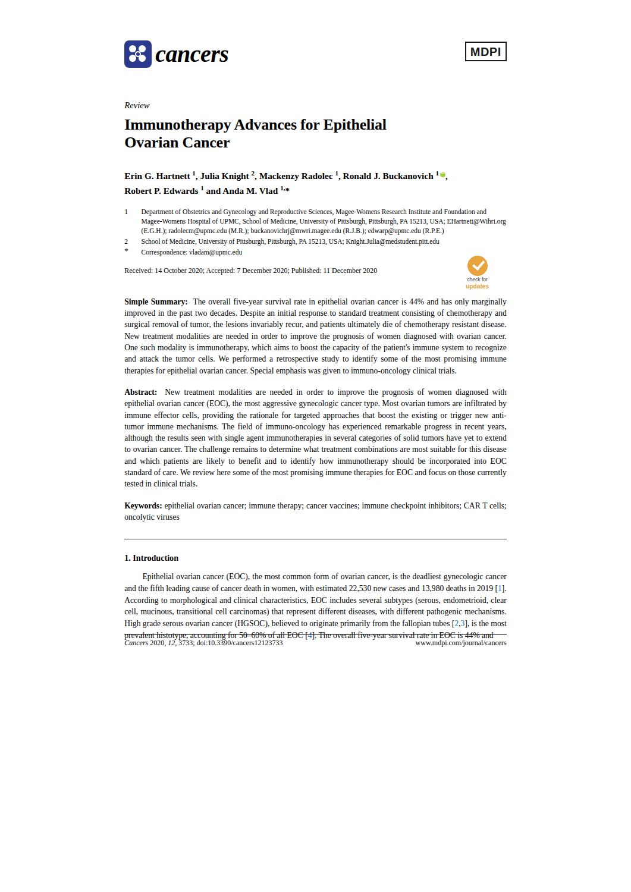cancers
MDPI
Review
Immunotherapy Advances for Epithelial
Ovarian Cancer
Erin G. Hartnett 1, Julia Knight 2, Mackenzy Radolec 1, Ronald J. Buckanovich 1 ,
Robert P. Edwards 1 and Anda M. Vlad 1,*
1 Department of Obstetrics and Gynecology and Reproductive Sciences, Magee-Womens Research Institute and Foundation and Magee-Womens Hospital of UPMC, School of Medicine, University of Pittsburgh, Pittsburgh, PA 15213, USA; EHartnett@Wihri.org (E.G.H.); radolecm@upmc.edu (M.R.); buckanovichrj@mwri.magee.edu (R.J.B.); edwarp@upmc.edu (R.P.E.)
2 School of Medicine, University of Pittsburgh, Pittsburgh, PA 15213, USA; Knight.Julia@medstudent.pitt.edu
* Correspondence: vladam@upmc.edu
Received: 14 October 2020; Accepted: 7 December 2020; Published: 11 December 2020
check for
updates
Simple Summary: The overall five-year survival rate in epithelial ovarian cancer is 44% and has only marginally improved in the past two decades. Despite an initial response to standard treatment consisting of chemotherapy and surgical removal of tumor, the lesions invariably recur, and patients ultimately die of chemotherapy resistant disease. New treatment modalities are needed in order to improve the prognosis of women diagnosed with ovarian cancer. One such modality is immunotherapy, which aims to boost the capacity of the patient's immune system to recognize and attack the tumor cells. We performed a retrospective study to identify some of the most promising immune therapies for epithelial ovarian cancer. Special emphasis was given to immuno-oncology clinical trials.
Abstract: New treatment modalities are needed in order to improve the prognosis of women diagnosed with epithelial ovarian cancer (EOC), the most aggressive gynecologic cancer type. Most ovarian tumors are infiltrated by immune effector cells, providing the rationale for targeted approaches that boost the existing or trigger new anti-tumor immune mechanisms. The field of immuno-oncology has experienced remarkable progress in recent years, although the results seen with single agent immunotherapies in several categories of solid tumors have yet to extend to ovarian cancer. The challenge remains to determine what treatment combinations are most suitable for this disease and which patients are likely to benefit and to identify how immunotherapy should be incorporated into EOC standard of care. We review here some of the most promising immune therapies for EOC and focus on those currently tested in clinical trials.
Keywords: epithelial ovarian cancer; immune therapy; cancer vaccines; immune checkpoint inhibitors; CAR T cells; oncolytic viruses
1. Introduction
Epithelial ovarian cancer (EOC), the most common form of ovarian cancer, is the deadliest gynecologic cancer and the fifth leading cause of cancer death in women, with estimated 22,530 new cases and 13,980 deaths in 2019 [1]. According to morphological and clinical characteristics, EOC includes several subtypes (serous, endometrioid, clear cell, mucinous, transitional cell carcinomas) that represent different diseases, with different pathogenic mechanisms. High grade serous ovarian cancer (HGSOC), believed to originate primarily from the fallopian tubes [2,3], is the most prevalent histotype, accounting for 50–60% of all EOC [4]. The overall five-year survival rate in EOC is 44% and
Cancers 2020, 12, 3733; doi:10.3390/cancers12123733
www.mdpi.com/journal/cancers